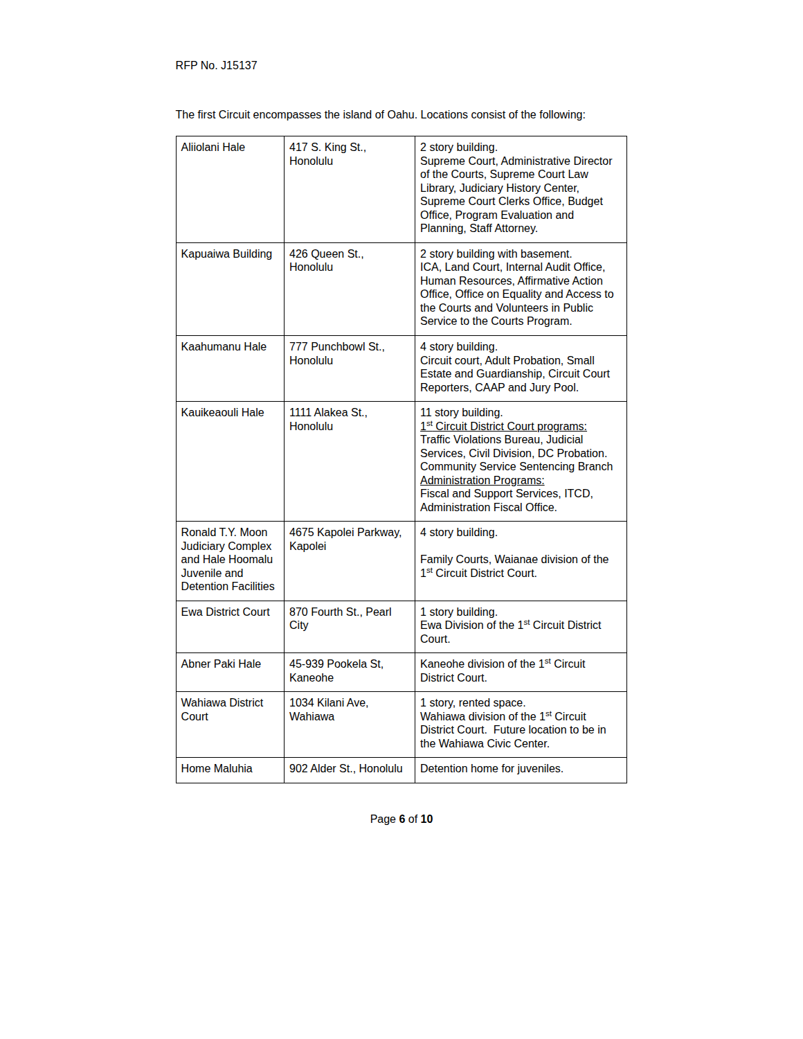RFP No. J15137
The first Circuit encompasses the island of Oahu. Locations consist of the following:
| Aliiolani Hale | 417 S. King St., Honolulu | 2 story building. Supreme Court, Administrative Director of the Courts, Supreme Court Law Library, Judiciary History Center, Supreme Court Clerks Office, Budget Office, Program Evaluation and Planning, Staff Attorney. |
| Kapuaiwa Building | 426 Queen St., Honolulu | 2 story building with basement. ICA, Land Court, Internal Audit Office, Human Resources, Affirmative Action Office, Office on Equality and Access to the Courts and Volunteers in Public Service to the Courts Program. |
| Kaahumanu Hale | 777 Punchbowl St., Honolulu | 4 story building. Circuit court, Adult Probation, Small Estate and Guardianship, Circuit Court Reporters, CAAP and Jury Pool. |
| Kauikeaouli Hale | 1111 Alakea St., Honolulu | 11 story building. 1 st Circuit District Court programs: Traffic Violations Bureau, Judicial Services, Civil Division, DC Probation. Community Service Sentencing Branch Administration Programs: Fiscal and Support Services, ITCD, Administration Fiscal Office. |
| Ronald T.Y. Moon Judiciary Complex and Hale Hoomalu Juvenile and Detention Facilities | 4675 Kapolei Parkway, Kapolei | 4 story building. Family Courts, Waianae division of the 1 st Circuit District Court. |
| Ewa District Court | 870 Fourth St., Pearl City | 1 story building. Ewa Division of the 1 st Circuit District Court. |
| Abner Paki Hale | 45-939 Pookela St, Kaneohe | Kaneohe division of the 1 st Circuit District Court. |
| Wahiawa District Court | 1034 Kilani Ave, Wahiawa | 1 story, rented space. Wahiawa division of the 1 st Circuit District Court. Future location to be in the Wahiawa Civic Center. |
| Home Maluhia | 902 Alder St., Honolulu | Detention home for juveniles. |
Page 6 of 10